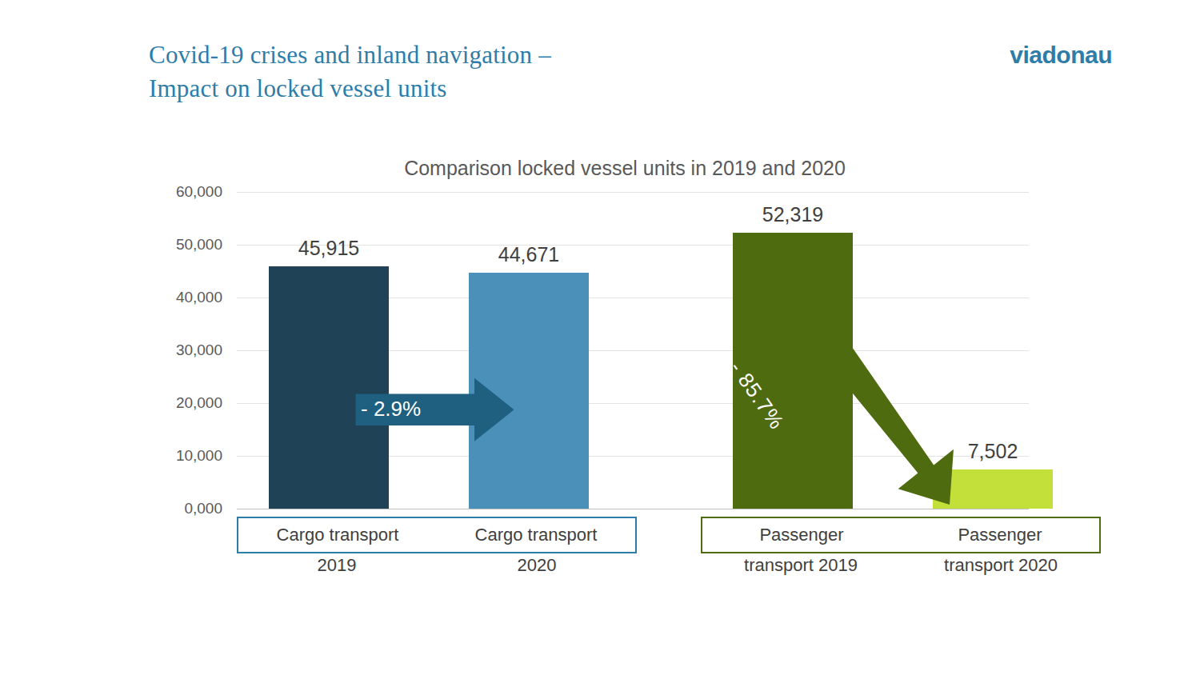Covid-19 crises and inland navigation –
Impact on locked vessel units
viadonau
Comparison locked vessel units in 2019 and 2020
60,000 50,000 40,000 30,000 20,000 10,000 0,000
45,915
44,671
52,319
7,502
- 2.9%
- 85.7%
Cargo transport Cargo transport
Passenger Passenger
2019
2020
transport 2019
transport 2020